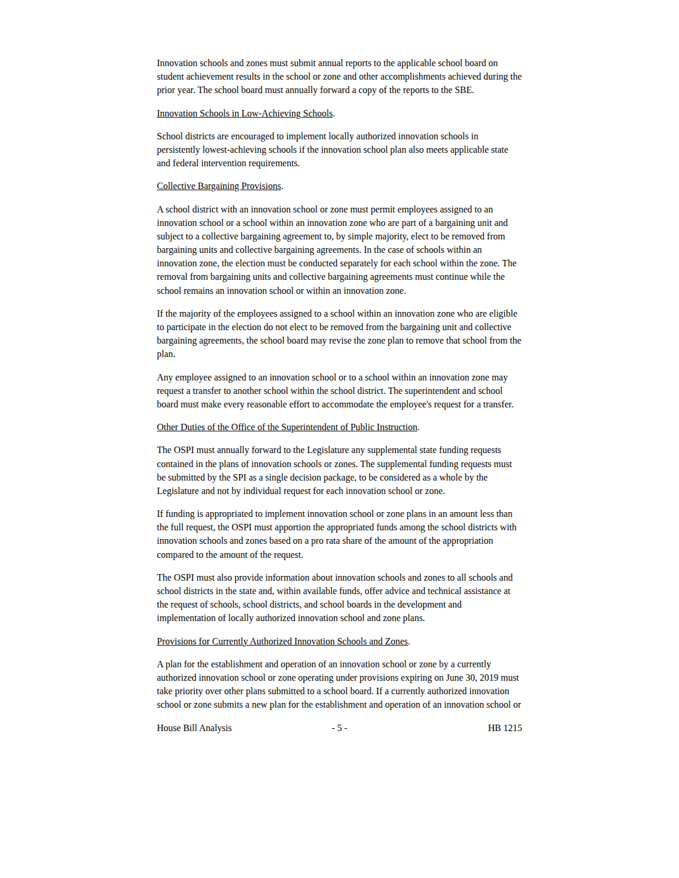Innovation schools and zones must submit annual reports to the applicable school board on student achievement results in the school or zone and other accomplishments achieved during the prior year. The school board must annually forward a copy of the reports to the SBE.
Innovation Schools in Low-Achieving Schools
.
School districts are encouraged to implement locally authorized innovation schools in persistently lowest-achieving schools if the innovation school plan also meets applicable state and federal intervention requirements.
Collective Bargaining Provisions
.
A school district with an innovation school or zone must permit employees assigned to an innovation school or a school within an innovation zone who are part of a bargaining unit and subject to a collective bargaining agreement to, by simple majority, elect to be removed from bargaining units and collective bargaining agreements. In the case of schools within an innovation zone, the election must be conducted separately for each school within the zone. The removal from bargaining units and collective bargaining agreements must continue while the school remains an innovation school or within an innovation zone.
If the majority of the employees assigned to a school within an innovation zone who are eligible to participate in the election do not elect to be removed from the bargaining unit and collective bargaining agreements, the school board may revise the zone plan to remove that school from the plan.
Any employee assigned to an innovation school or to a school within an innovation zone may request a transfer to another school within the school district. The superintendent and school board must make every reasonable effort to accommodate the employee's request for a transfer.
Other Duties of the Office of the Superintendent of Public Instruction
.
The OSPI must annually forward to the Legislature any supplemental state funding requests contained in the plans of innovation schools or zones. The supplemental funding requests must be submitted by the SPI as a single decision package, to be considered as a whole by the Legislature and not by individual request for each innovation school or zone.
If funding is appropriated to implement innovation school or zone plans in an amount less than the full request, the OSPI must apportion the appropriated funds among the school districts with innovation schools and zones based on a pro rata share of the amount of the appropriation compared to the amount of the request.
The OSPI must also provide information about innovation schools and zones to all schools and school districts in the state and, within available funds, offer advice and technical assistance at the request of schools, school districts, and school boards in the development and implementation of locally authorized innovation school and zone plans.
Provisions for Currently Authorized Innovation Schools and Zones
.
A plan for the establishment and operation of an innovation school or zone by a currently authorized innovation school or zone operating under provisions expiring on June 30, 2019 must take priority over other plans submitted to a school board. If a currently authorized innovation school or zone submits a new plan for the establishment and operation of an innovation school or
House Bill Analysis - 5 - HB 1215